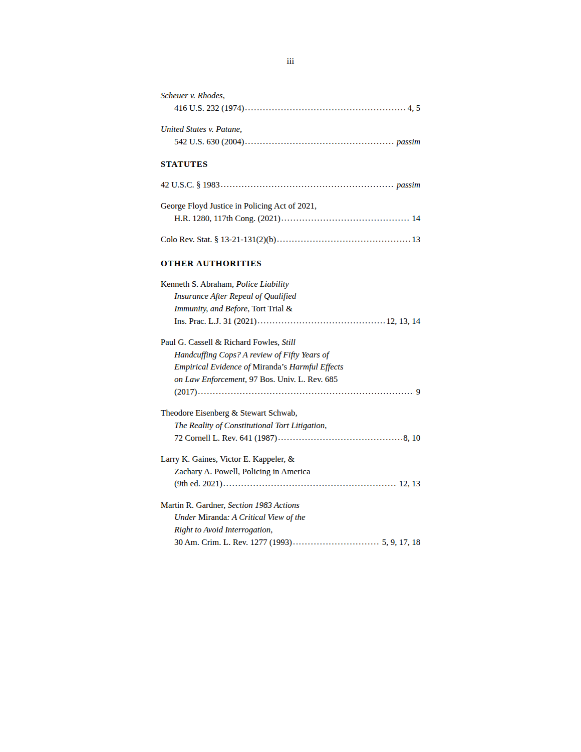iii
Scheuer v. Rhodes, 416 U.S. 232 (1974) .................................................................................................................. 4, 5
United States v. Patane, 542 U.S. 630 (2004) .................................................................................................................. passim
STATUTES
42 U.S.C. § 1983 .................................................................................................................. passim
George Floyd Justice in Policing Act of 2021, H.R. 1280, 117th Cong. (2021) .................................................................................................................. 14
Colo Rev. Stat. § 13-21-131(2)(b) .................................................................................................................. 13
OTHER AUTHORITIES
Kenneth S. Abraham, Police Liability Insurance After Repeal of Qualified Immunity, and Before, Tort Trial & Ins. Prac. L.J. 31 (2021) .................................................................................................................. 12, 13, 14
Paul G. Cassell & Richard Fowles, Still Handcuffing Cops? A review of Fifty Years of Empirical Evidence of Miranda’s Harmful Effects on Law Enforcement, 97 Bos. Univ. L. Rev. 685 (2017) .................................................................................................................. 9
Theodore Eisenberg & Stewart Schwab, The Reality of Constitutional Tort Litigation, 72 Cornell L. Rev. 641 (1987) .................................................................................................................. 8, 10
Larry K. Gaines, Victor E. Kappeler, & Zachary A. Powell, Policing in America (9th ed. 2021) .................................................................................................................. 12, 13
Martin R. Gardner, Section 1983 Actions Under Miranda: A Critical View of the Right to Avoid Interrogation, 30 Am. Crim. L. Rev. 1277 (1993) .................................................................................................................. 5, 9, 17, 18